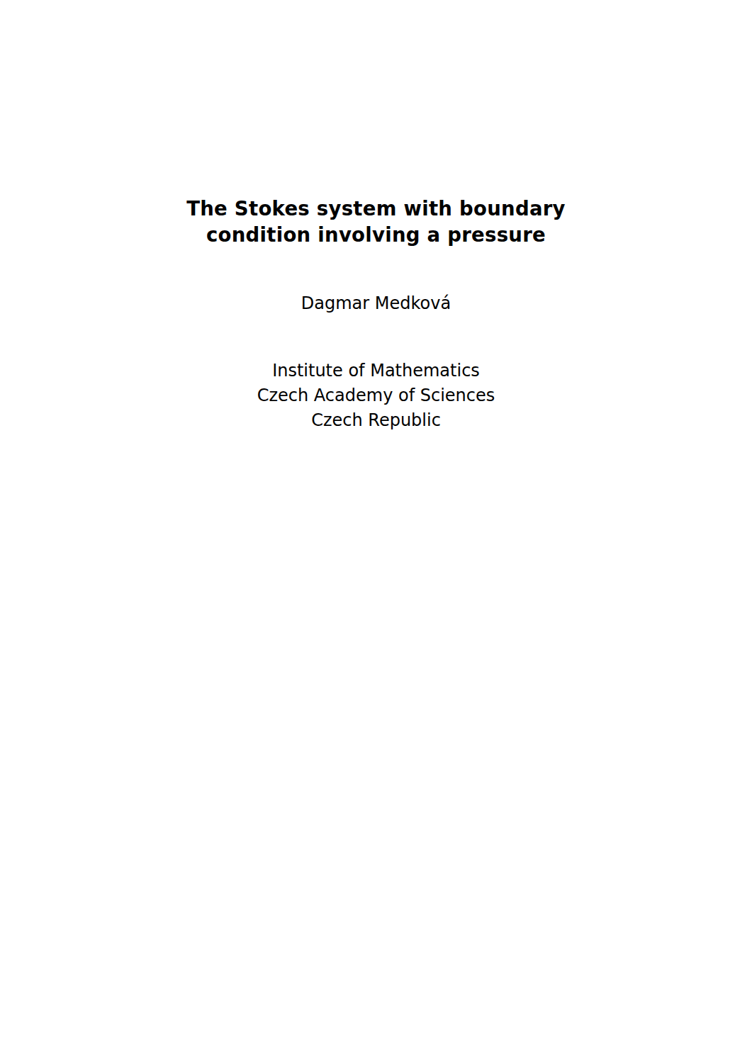The Stokes system with boundary
condition involving a pressure
Dagmar Medková
Institute of Mathematics
Czech Academy of Sciences
Czech Republic